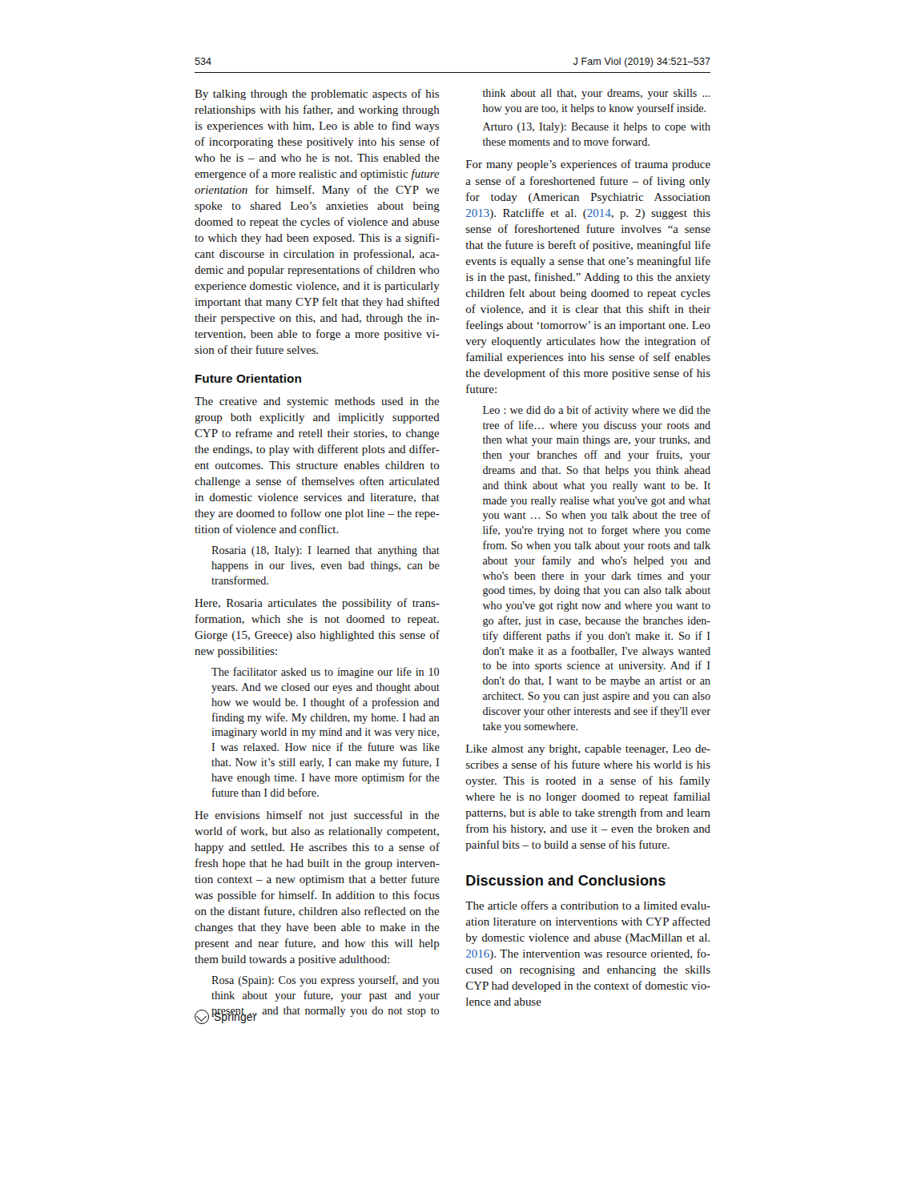534
J Fam Viol (2019) 34:521–537
By talking through the problematic aspects of his relationships with his father, and working through is experiences with him, Leo is able to find ways of incorporating these positively into his sense of who he is – and who he is not. This enabled the emergence of a more realistic and optimistic future orientation for himself. Many of the CYP we spoke to shared Leo’s anxieties about being doomed to repeat the cycles of violence and abuse to which they had been exposed. This is a significant discourse in circulation in professional, academic and popular representations of children who experience domestic violence, and it is particularly important that many CYP felt that they had shifted their perspective on this, and had, through the intervention, been able to forge a more positive vision of their future selves.
Future Orientation
The creative and systemic methods used in the group both explicitly and implicitly supported CYP to reframe and retell their stories, to change the endings, to play with different plots and different outcomes. This structure enables children to challenge a sense of themselves often articulated in domestic violence services and literature, that they are doomed to follow one plot line – the repetition of violence and conflict.
Rosaria (18, Italy): I learned that anything that happens in our lives, even bad things, can be transformed.
Here, Rosaria articulates the possibility of transformation, which she is not doomed to repeat. Giorge (15, Greece) also highlighted this sense of new possibilities:
The facilitator asked us to imagine our life in 10 years. And we closed our eyes and thought about how we would be. I thought of a profession and finding my wife. My children, my home. I had an imaginary world in my mind and it was very nice, I was relaxed. How nice if the future was like that. Now it’s still early, I can make my future, I have enough time. I have more optimism for the future than I did before.
He envisions himself not just successful in the world of work, but also as relationally competent, happy and settled. He ascribes this to a sense of fresh hope that he had built in the group intervention context – a new optimism that a better future was possible for himself. In addition to this focus on the distant future, children also reflected on the changes that they have been able to make in the present and near future, and how this will help them build towards a positive adulthood:
Rosa (Spain): Cos you express yourself, and you think about your future, your past and your present ... and that normally you do not stop to think about all that, your dreams, your skills ... how you are too, it helps to know yourself inside.
Arturo (13, Italy): Because it helps to cope with these moments and to move forward.
For many people’s experiences of trauma produce a sense of a foreshortened future – of living only for today (American Psychiatric Association 2013). Ratcliffe et al. (2014, p. 2) suggest this sense of foreshortened future involves “a sense that the future is bereft of positive, meaningful life events is equally a sense that one’s meaningful life is in the past, finished.” Adding to this the anxiety children felt about being doomed to repeat cycles of violence, and it is clear that this shift in their feelings about ‘tomorrow’ is an important one. Leo very eloquently articulates how the integration of familial experiences into his sense of self enables the development of this more positive sense of his future:
Leo : we did do a bit of activity where we did the tree of life… where you discuss your roots and then what your main things are, your trunks, and then your branches off and your fruits, your dreams and that. So that helps you think ahead and think about what you really want to be. It made you really realise what you've got and what you want … So when you talk about the tree of life, you're trying not to forget where you come from. So when you talk about your roots and talk about your family and who's helped you and who's been there in your dark times and your good times, by doing that you can also talk about who you've got right now and where you want to go after, just in case, because the branches identify different paths if you don't make it. So if I don't make it as a footballer, I've always wanted to be into sports science at university. And if I don't do that, I want to be maybe an artist or an architect. So you can just aspire and you can also discover your other interests and see if they'll ever take you somewhere.
Like almost any bright, capable teenager, Leo describes a sense of his future where his world is his oyster. This is rooted in a sense of his family where he is no longer doomed to repeat familial patterns, but is able to take strength from and learn from his history, and use it – even the broken and painful bits – to build a sense of his future.
Discussion and Conclusions
The article offers a contribution to a limited evaluation literature on interventions with CYP affected by domestic violence and abuse (MacMillan et al. 2016). The intervention was resource oriented, focused on recognising and enhancing the skills CYP had developed in the context of domestic violence and abuse
Springer